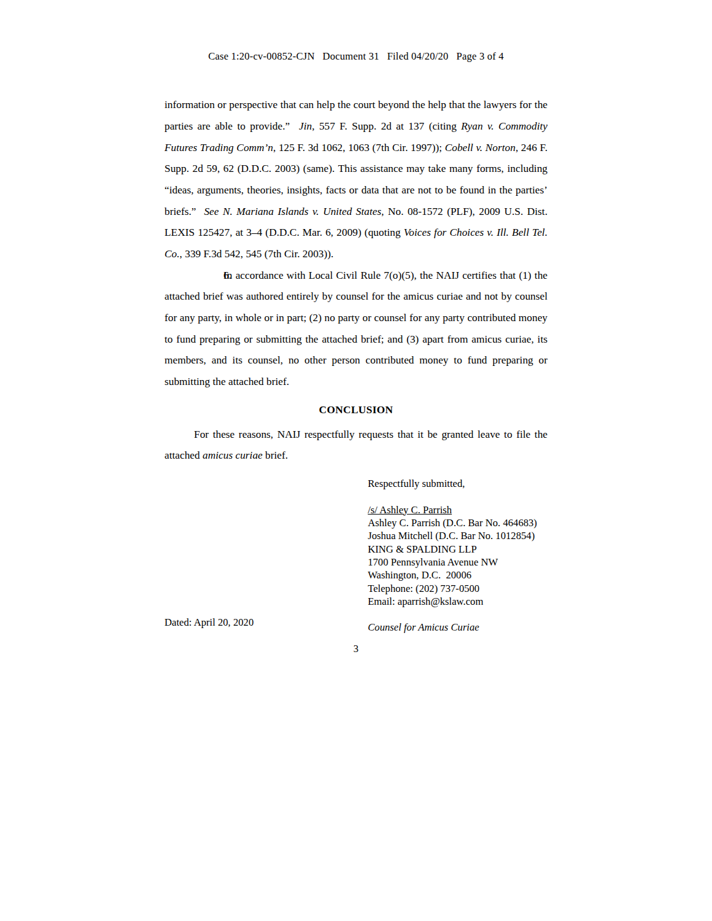Case 1:20-cv-00852-CJN Document 31 Filed 04/20/20 Page 3 of 4
information or perspective that can help the court beyond the help that the lawyers for the parties are able to provide.” Jin, 557 F. Supp. 2d at 137 (citing Ryan v. Commodity Futures Trading Comm’n, 125 F. 3d 1062, 1063 (7th Cir. 1997)); Cobell v. Norton, 246 F. Supp. 2d 59, 62 (D.D.C. 2003) (same). This assistance may take many forms, including “ideas, arguments, theories, insights, facts or data that are not to be found in the parties’ briefs.” See N. Mariana Islands v. United States, No. 08-1572 (PLF), 2009 U.S. Dist. LEXIS 125427, at 3–4 (D.D.C. Mar. 6, 2009) (quoting Voices for Choices v. Ill. Bell Tel. Co., 339 F.3d 542, 545 (7th Cir. 2003)).
6. In accordance with Local Civil Rule 7(o)(5), the NAIJ certifies that (1) the attached brief was authored entirely by counsel for the amicus curiae and not by counsel for any party, in whole or in part; (2) no party or counsel for any party contributed money to fund preparing or submitting the attached brief; and (3) apart from amicus curiae, its members, and its counsel, no other person contributed money to fund preparing or submitting the attached brief.
CONCLUSION
For these reasons, NAIJ respectfully requests that it be granted leave to file the attached amicus curiae brief.
Respectfully submitted,
/s/ Ashley C. Parrish
Ashley C. Parrish (D.C. Bar No. 464683)
Joshua Mitchell (D.C. Bar No. 1012854)
KING & SPALDING LLP
1700 Pennsylvania Avenue NW
Washington, D.C. 20006
Telephone: (202) 737-0500
Email: aparrish@kslaw.com
Counsel for Amicus Curiae
Dated: April 20, 2020
3